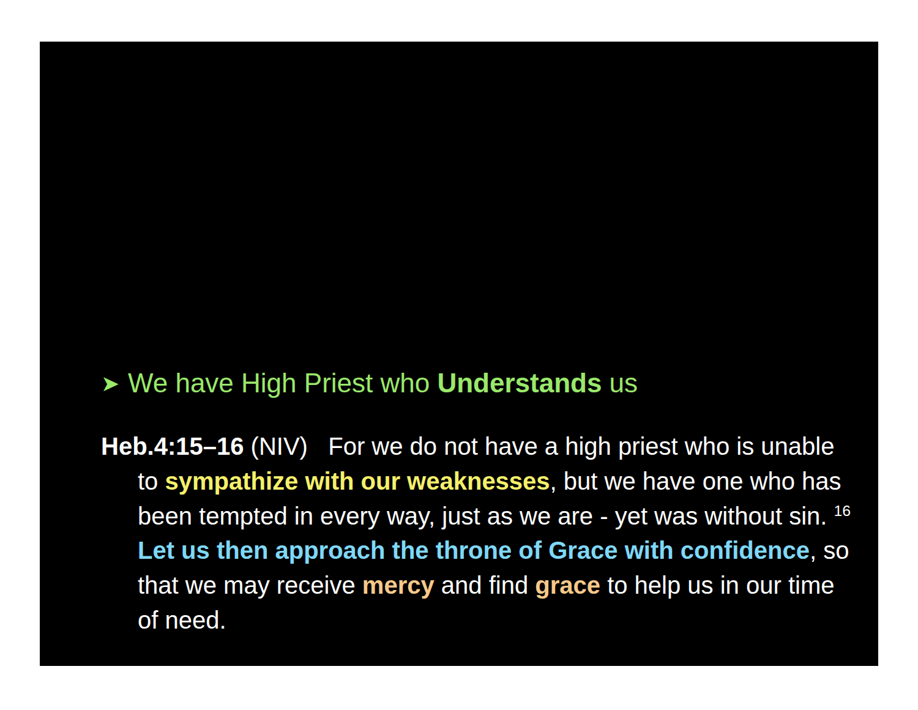➤We have High Priest who Understands us
Heb.4:15–16 (NIV) For we do not have a high priest who is unable to sympathize with our weaknesses, but we have one who has been tempted in every way, just as we are - yet was without sin. 16 Let us then approach the throne of Grace with confidence, so that we may receive mercy and find grace to help us in our time of need.